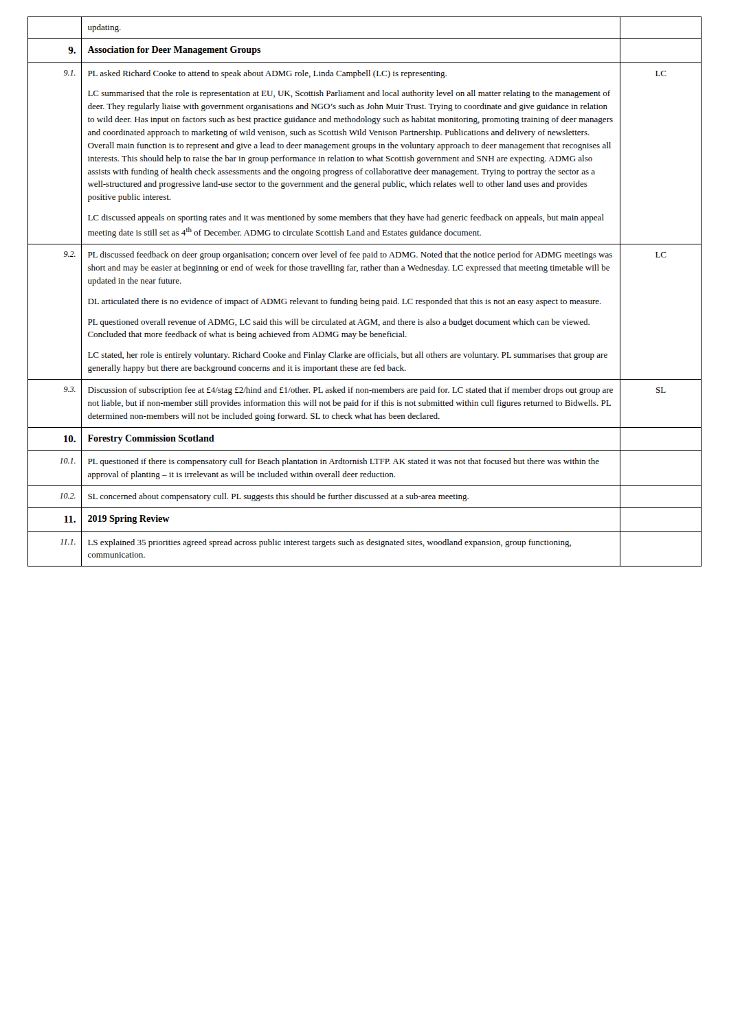| | updating. | |
| 9. | Association for Deer Management Groups | |
| 9.1. | PL asked Richard Cooke to attend to speak about ADMG role, Linda Campbell (LC) is representing. LC summarised that the role is representation at EU, UK, Scottish Parliament and local authority level on all matter relating to the management of deer. They regularly liaise with government organisations and NGO’s such as John Muir Trust. Trying to coordinate and give guidance in relation to wild deer. Has input on factors such as best practice guidance and methodology such as habitat monitoring, promoting training of deer managers and coordinated approach to marketing of wild venison, such as Scottish Wild Venison Partnership. Publications and delivery of newsletters. Overall main function is to represent and give a lead to deer management groups in the voluntary approach to deer management that recognises all interests. This should help to raise the bar in group performance in relation to what Scottish government and SNH are expecting. ADMG also assists with funding of health check assessments and the ongoing progress of collaborative deer management. Trying to portray the sector as a well-structured and progressive land-use sector to the government and the general public, which relates well to other land uses and provides positive public interest. LC discussed appeals on sporting rates and it was mentioned by some members that they have had generic feedback on appeals, but main appeal meeting date is still set as 4 th of December. ADMG to circulate Scottish Land and Estates guidance document. | LC |
| 9.2. | PL discussed feedback on deer group organisation; concern over level of fee paid to ADMG. Noted that the notice period for ADMG meetings was short and may be easier at beginning or end of week for those travelling far, rather than a Wednesday. LC expressed that meeting timetable will be updated in the near future. DL articulated there is no evidence of impact of ADMG relevant to funding being paid. LC responded that this is not an easy aspect to measure. PL questioned overall revenue of ADMG, LC said this will be circulated at AGM, and there is also a budget document which can be viewed. Concluded that more feedback of what is being achieved from ADMG may be beneficial. LC stated, her role is entirely voluntary. Richard Cooke and Finlay Clarke are officials, but all others are voluntary. PL summarises that group are generally happy but there are background concerns and it is important these are fed back. | LC |
| 9.3. | Discussion of subscription fee at £4/stag £2/hind and £1/other. PL asked if non-members are paid for. LC stated that if member drops out group are not liable, but if non-member still provides information this will not be paid for if this is not submitted within cull figures returned to Bidwells. PL determined non-members will not be included going forward. SL to check what has been declared. | SL |
| 10. | Forestry Commission Scotland | |
| 10.1. | PL questioned if there is compensatory cull for Beach plantation in Ardtornish LTFP. AK stated it was not that focused but there was within the approval of planting – it is irrelevant as will be included within overall deer reduction. | |
| 10.2. | SL concerned about compensatory cull. PL suggests this should be further discussed at a sub-area meeting. | |
| 11. | 2019 Spring Review | |
| 11.1. | LS explained 35 priorities agreed spread across public interest targets such as designated sites, woodland expansion, group functioning, communication. | |